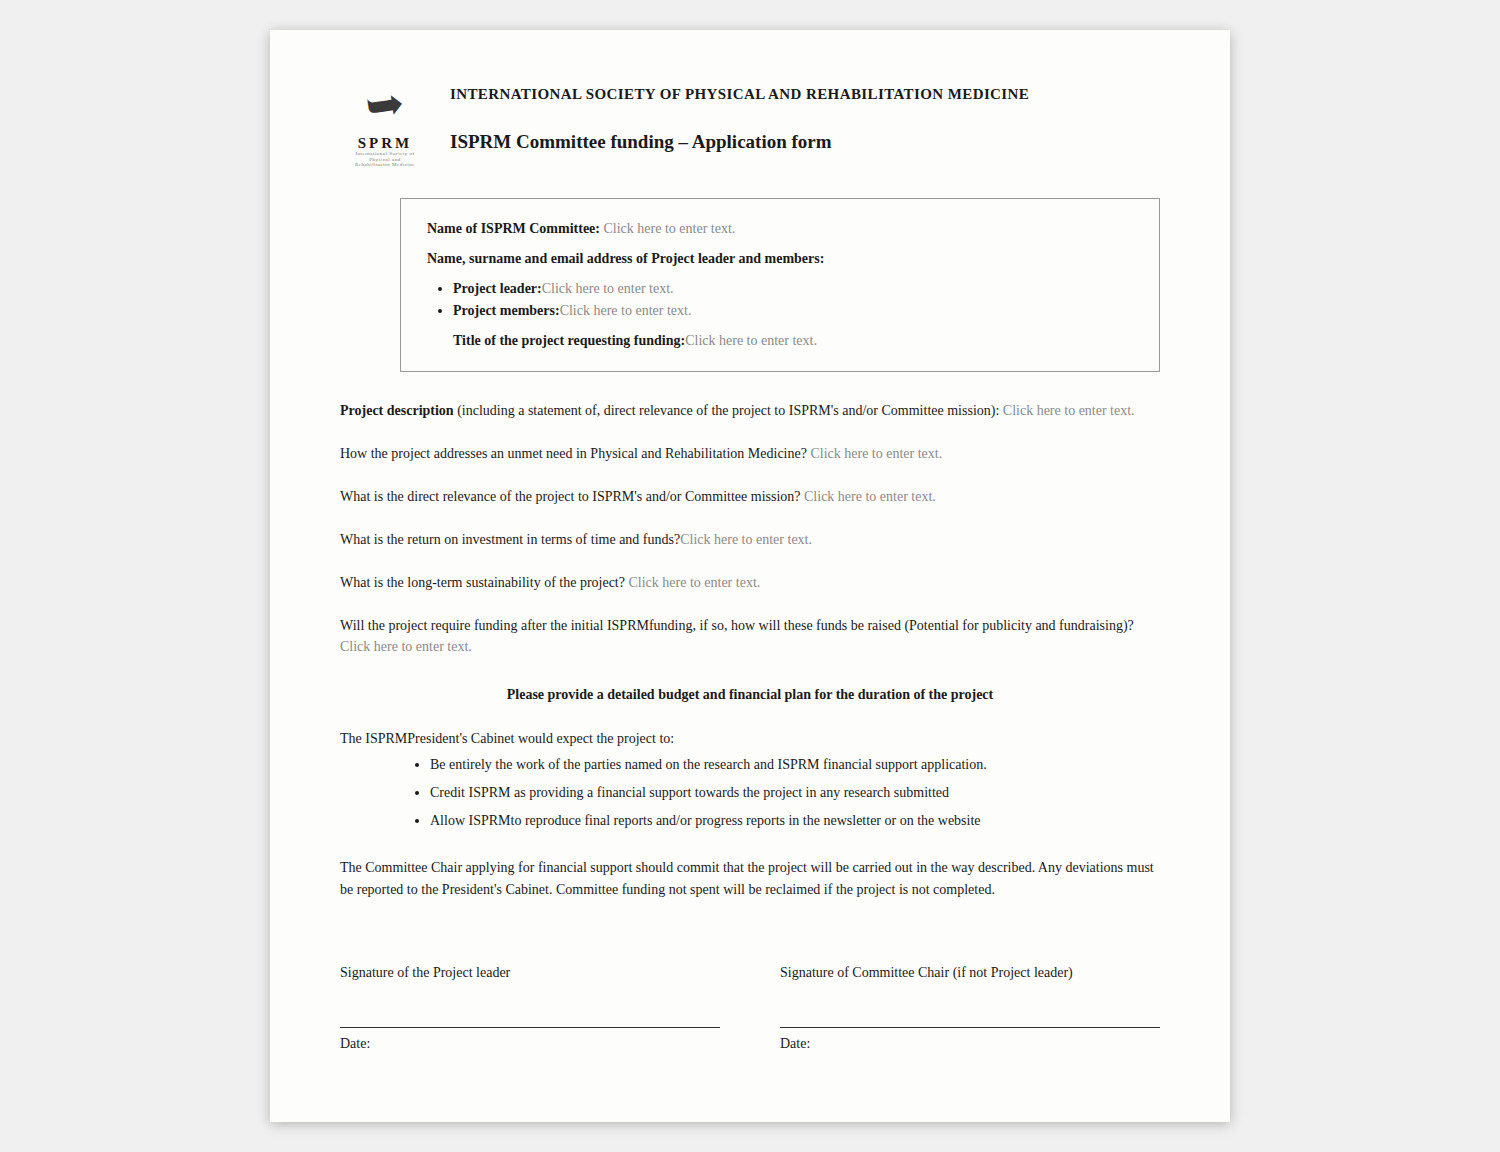➥ SPRM International Society of
Physical and
Rehabilitation Medicine
INTERNATIONAL SOCIETY OF PHYSICAL AND REHABILITATION MEDICINE
ISPRM Committee funding – Application form
Name of ISPRM Committee: Click here to enter text.
Name, surname and email address of Project leader and members:
Project leader: Click here to enter text.
Project members: Click here to enter text.
Title of the project requesting funding: Click here to enter text.
Project description (including a statement of, direct relevance of the project to ISPRM's and/or Committee mission): Click here to enter text.
How the project addresses an unmet need in Physical and Rehabilitation Medicine? Click here to enter text.
What is the direct relevance of the project to ISPRM's and/or Committee mission? Click here to enter text.
What is the return on investment in terms of time and funds?Click here to enter text.
What is the long-term sustainability of the project? Click here to enter text.
Will the project require funding after the initial ISPRMfunding, if so, how will these funds be raised (Potential for publicity and fundraising)? Click here to enter text.
Please provide a detailed budget and financial plan for the duration of the project
The ISPRMPresident's Cabinet would expect the project to:
Be entirely the work of the parties named on the research and ISPRM financial support application.
Credit ISPRM as providing a financial support towards the project in any research submitted
Allow ISPRMto reproduce final reports and/or progress reports in the newsletter or on the website
The Committee Chair applying for financial support should commit that the project will be carried out in the way described. Any deviations must be reported to the President's Cabinet. Committee funding not spent will be reclaimed if the project is not completed.
Signature of the Project leader
Date:
Signature of Committee Chair (if not Project leader)
Date: